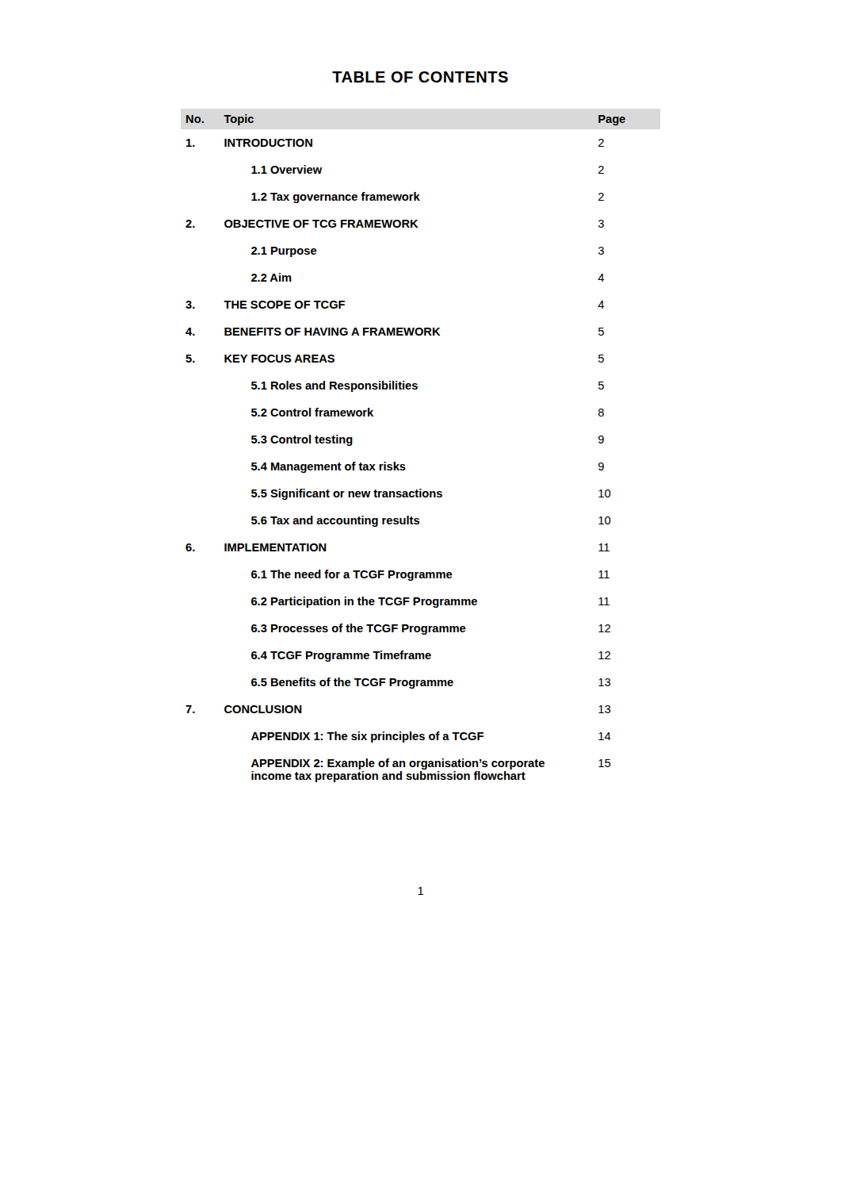TABLE OF CONTENTS
| No. | Topic | Page |
| --- | --- | --- |
| 1. | INTRODUCTION | 2 |
| | 1.1 Overview | 2 |
| | 1.2 Tax governance framework | 2 |
| 2. | OBJECTIVE OF TCG FRAMEWORK | 3 |
| | 2.1 Purpose | 3 |
| | 2.2 Aim | 4 |
| 3. | THE SCOPE OF TCGF | 4 |
| 4. | BENEFITS OF HAVING A FRAMEWORK | 5 |
| 5. | KEY FOCUS AREAS | 5 |
| | 5.1 Roles and Responsibilities | 5 |
| | 5.2 Control framework | 8 |
| | 5.3 Control testing | 9 |
| | 5.4 Management of tax risks | 9 |
| | 5.5 Significant or new transactions | 10 |
| | 5.6 Tax and accounting results | 10 |
| 6. | IMPLEMENTATION | 11 |
| | 6.1 The need for a TCGF Programme | 11 |
| | 6.2 Participation in the TCGF Programme | 11 |
| | 6.3 Processes of the TCGF Programme | 12 |
| | 6.4 TCGF Programme Timeframe | 12 |
| | 6.5 Benefits of the TCGF Programme | 13 |
| 7. | CONCLUSION | 13 |
| | APPENDIX 1: The six principles of a TCGF | 14 |
| | APPENDIX 2: Example of an organisation’s corporate income tax preparation and submission flowchart | 15 |
1